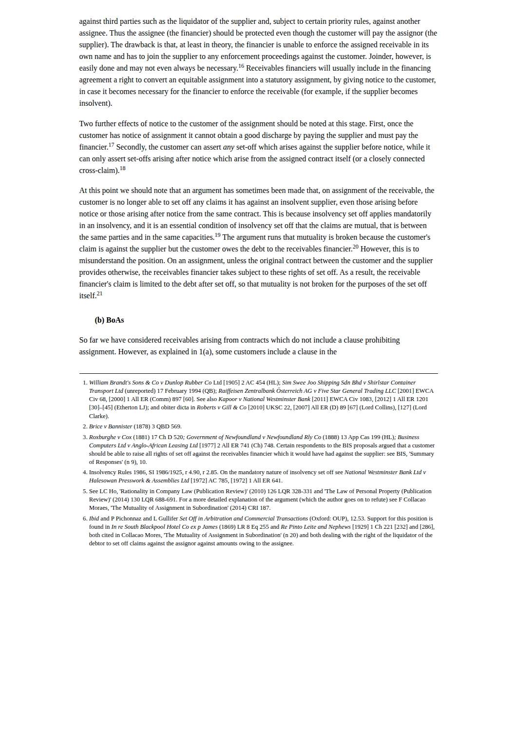against third parties such as the liquidator of the supplier and, subject to certain priority rules, against another assignee. Thus the assignee (the financier) should be protected even though the customer will pay the assignor (the supplier). The drawback is that, at least in theory, the financier is unable to enforce the assigned receivable in its own name and has to join the supplier to any enforcement proceedings against the customer. Joinder, however, is easily done and may not even always be necessary.16 Receivables financiers will usually include in the financing agreement a right to convert an equitable assignment into a statutory assignment, by giving notice to the customer, in case it becomes necessary for the financier to enforce the receivable (for example, if the supplier becomes insolvent).
Two further effects of notice to the customer of the assignment should be noted at this stage. First, once the customer has notice of assignment it cannot obtain a good discharge by paying the supplier and must pay the financier.17 Secondly, the customer can assert any set-off which arises against the supplier before notice, while it can only assert set-offs arising after notice which arise from the assigned contract itself (or a closely connected cross-claim).18
At this point we should note that an argument has sometimes been made that, on assignment of the receivable, the customer is no longer able to set off any claims it has against an insolvent supplier, even those arising before notice or those arising after notice from the same contract. This is because insolvency set off applies mandatorily in an insolvency, and it is an essential condition of insolvency set off that the claims are mutual, that is between the same parties and in the same capacities.19 The argument runs that mutuality is broken because the customer's claim is against the supplier but the customer owes the debt to the receivables financier.20 However, this is to misunderstand the position. On an assignment, unless the original contract between the customer and the supplier provides otherwise, the receivables financier takes subject to these rights of set off. As a result, the receivable financier's claim is limited to the debt after set off, so that mutuality is not broken for the purposes of the set off itself.21
(b) BoAs
So far we have considered receivables arising from contracts which do not include a clause prohibiting assignment. However, as explained in 1(a), some customers include a clause in the
William Brandt's Sons & Co v Dunlop Rubber Co Ltd [1905] 2 AC 454 (HL); Sim Swee Joo Shipping Sdn Bhd v Shirlstar Container Transport Ltd (unreported) 17 February 1994 (QB); Raiffeisen Zentralbank Österreich AG v Five Star General Trading LLC [2001] EWCA Civ 68, [2000] 1 All ER (Comm) 897 [60]. See also Kapoor v National Westminster Bank [2011] EWCA Civ 1083, [2012] 1 All ER 1201 [30]–[45] (Etherton LJ); and obiter dicta in Roberts v Gill & Co [2010] UKSC 22, [2007] All ER (D) 89 [67] (Lord Collins), [127] (Lord Clarke).
Brice v Bannister (1878) 3 QBD 569.
Roxburghe v Cox (1881) 17 Ch D 520; Government of Newfoundland v Newfoundland Rly Co (1888) 13 App Cas 199 (HL); Business Computers Ltd v Anglo-African Leasing Ltd [1977] 2 All ER 741 (Ch) 748. Certain respondents to the BIS proposals argued that a customer should be able to raise all rights of set off against the receivables financier which it would have had against the supplier: see BIS, 'Summary of Responses' (n 9), 10.
Insolvency Rules 1986, SI 1986/1925, r 4.90, r 2.85. On the mandatory nature of insolvency set off see National Westminster Bank Ltd v Halesowan Presswork & Assemblies Ltd [1972] AC 785, [1972] 1 All ER 641.
See LC Ho, 'Rationality in Company Law (Publication Review)' (2010) 126 LQR 328-331 and 'The Law of Personal Property (Publication Review)' (2014) 130 LQR 688-691. For a more detailed explanation of the argument (which the author goes on to refute) see F Collacao Moraes, 'The Mutuality of Assignment in Subordination' (2014) CRI 187.
Ibid and P Pichonnaz and L Gullifer Set Off in Arbitration and Commercial Transactions (Oxford: OUP), 12.53. Support for this position is found in In re South Blackpool Hotel Co ex p James (1869) LR 8 Eq 255 and Re Pinto Leite and Nephews [1929] 1 Ch 221 [232] and [286], both cited in Collacao Mores, 'The Mutuality of Assignment in Subordination' (n 20) and both dealing with the right of the liquidator of the debtor to set off claims against the assignor against amounts owing to the assignee.